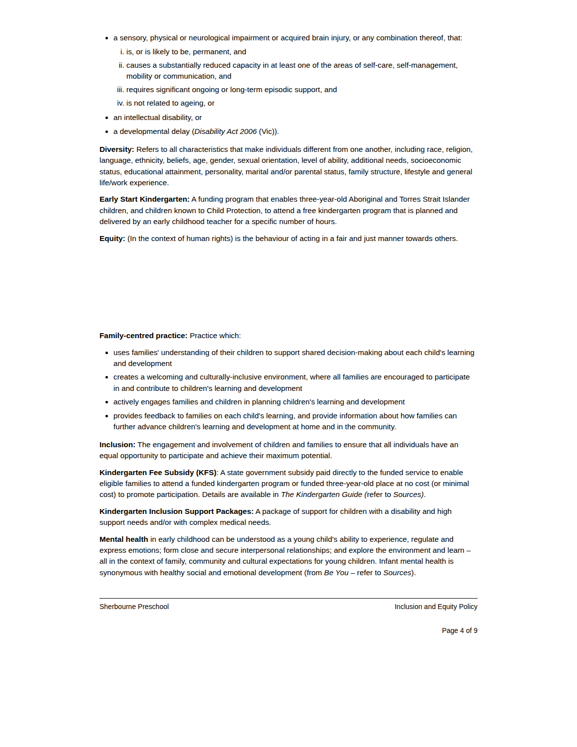a sensory, physical or neurological impairment or acquired brain injury, or any combination thereof, that:
is, or is likely to be, permanent, and
causes a substantially reduced capacity in at least one of the areas of self-care, self-management, mobility or communication, and
requires significant ongoing or long-term episodic support, and
is not related to ageing, or
an intellectual disability, or
a developmental delay (Disability Act 2006 (Vic)).
Diversity: Refers to all characteristics that make individuals different from one another, including race, religion, language, ethnicity, beliefs, age, gender, sexual orientation, level of ability, additional needs, socioeconomic status, educational attainment, personality, marital and/or parental status, family structure, lifestyle and general life/work experience.
Early Start Kindergarten: A funding program that enables three-year-old Aboriginal and Torres Strait Islander children, and children known to Child Protection, to attend a free kindergarten program that is planned and delivered by an early childhood teacher for a specific number of hours.
Equity: (In the context of human rights) is the behaviour of acting in a fair and just manner towards others.
Family-centred practice: Practice which:
uses families' understanding of their children to support shared decision-making about each child's learning and development
creates a welcoming and culturally-inclusive environment, where all families are encouraged to participate in and contribute to children's learning and development
actively engages families and children in planning children's learning and development
provides feedback to families on each child's learning, and provide information about how families can further advance children's learning and development at home and in the community.
Inclusion: The engagement and involvement of children and families to ensure that all individuals have an equal opportunity to participate and achieve their maximum potential.
Kindergarten Fee Subsidy (KFS): A state government subsidy paid directly to the funded service to enable eligible families to attend a funded kindergarten program or funded three-year-old place at no cost (or minimal cost) to promote participation. Details are available in The Kindergarten Guide (refer to Sources).
Kindergarten Inclusion Support Packages: A package of support for children with a disability and high support needs and/or with complex medical needs.
Mental health in early childhood can be understood as a young child's ability to experience, regulate and express emotions; form close and secure interpersonal relationships; and explore the environment and learn – all in the context of family, community and cultural expectations for young children. Infant mental health is synonymous with healthy social and emotional development (from Be You – refer to Sources).
Sherbourne Preschool Inclusion and Equity Policy
Page 4 of 9